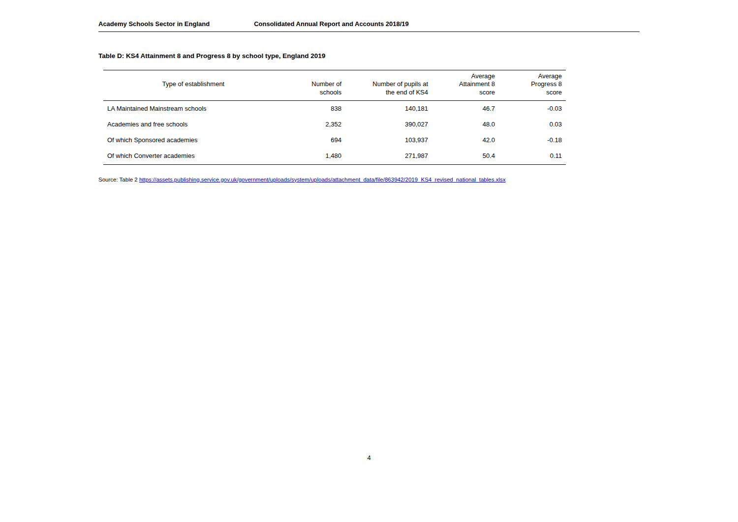Academy Schools Sector in England Consolidated Annual Report and Accounts 2018/19
Table D: KS4 Attainment 8 and Progress 8 by school type, England 2019
| Type of establishment | Number of schools | Number of pupils at the end of KS4 | Average Attainment 8 score | Average Progress 8 score |
| --- | --- | --- | --- | --- |
| LA Maintained Mainstream schools | 838 | 140,181 | 46.7 | -0.03 |
| Academies and free schools | 2,352 | 390,027 | 48.0 | 0.03 |
| Of which Sponsored academies | 694 | 103,937 | 42.0 | -0.18 |
| Of which Converter academies | 1,480 | 271,987 | 50.4 | 0.11 |
Source: Table 2 https://assets.publishing.service.gov.uk/government/uploads/system/uploads/attachment_data/file/863942/2019_KS4_revised_national_tables.xlsx
4